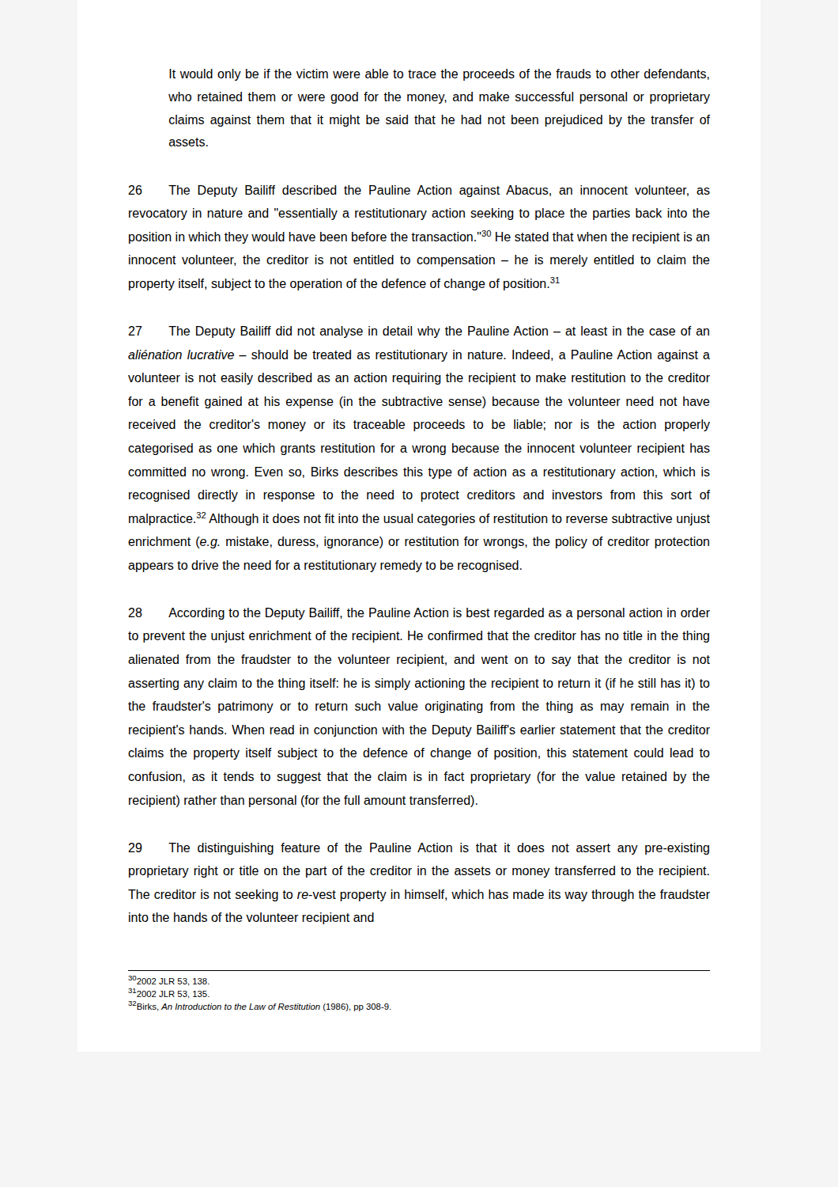It would only be if the victim were able to trace the proceeds of the frauds to other defendants, who retained them or were good for the money, and make successful personal or proprietary claims against them that it might be said that he had not been prejudiced by the transfer of assets.
26 The Deputy Bailiff described the Pauline Action against Abacus, an innocent volunteer, as revocatory in nature and "essentially a restitutionary action seeking to place the parties back into the position in which they would have been before the transaction."30 He stated that when the recipient is an innocent volunteer, the creditor is not entitled to compensation – he is merely entitled to claim the property itself, subject to the operation of the defence of change of position.31
27 The Deputy Bailiff did not analyse in detail why the Pauline Action – at least in the case of an aliénation lucrative – should be treated as restitutionary in nature. Indeed, a Pauline Action against a volunteer is not easily described as an action requiring the recipient to make restitution to the creditor for a benefit gained at his expense (in the subtractive sense) because the volunteer need not have received the creditor's money or its traceable proceeds to be liable; nor is the action properly categorised as one which grants restitution for a wrong because the innocent volunteer recipient has committed no wrong. Even so, Birks describes this type of action as a restitutionary action, which is recognised directly in response to the need to protect creditors and investors from this sort of malpractice.32 Although it does not fit into the usual categories of restitution to reverse subtractive unjust enrichment (e.g. mistake, duress, ignorance) or restitution for wrongs, the policy of creditor protection appears to drive the need for a restitutionary remedy to be recognised.
28 According to the Deputy Bailiff, the Pauline Action is best regarded as a personal action in order to prevent the unjust enrichment of the recipient. He confirmed that the creditor has no title in the thing alienated from the fraudster to the volunteer recipient, and went on to say that the creditor is not asserting any claim to the thing itself: he is simply actioning the recipient to return it (if he still has it) to the fraudster's patrimony or to return such value originating from the thing as may remain in the recipient's hands. When read in conjunction with the Deputy Bailiff's earlier statement that the creditor claims the property itself subject to the defence of change of position, this statement could lead to confusion, as it tends to suggest that the claim is in fact proprietary (for the value retained by the recipient) rather than personal (for the full amount transferred).
29 The distinguishing feature of the Pauline Action is that it does not assert any pre-existing proprietary right or title on the part of the creditor in the assets or money transferred to the recipient. The creditor is not seeking to re-vest property in himself, which has made its way through the fraudster into the hands of the volunteer recipient and
302002 JLR 53, 138.
312002 JLR 53, 135.
32Birks, An Introduction to the Law of Restitution (1986), pp 308-9.